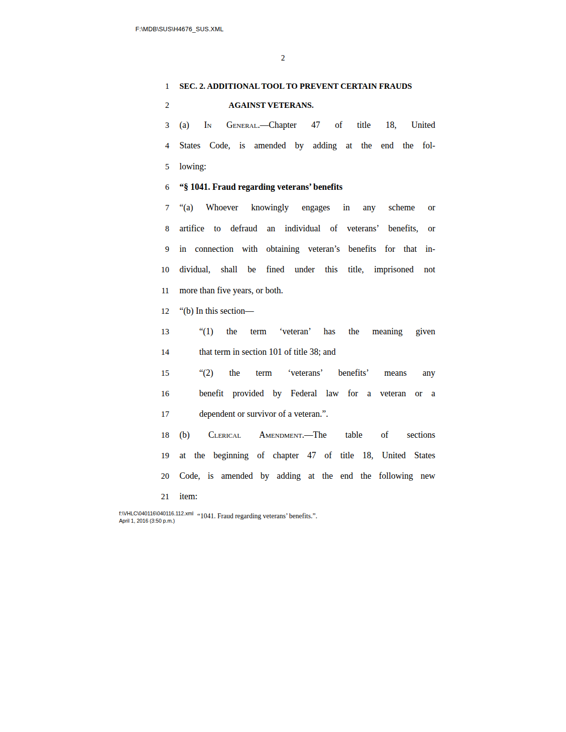F:\MDB\SUS\H4676_SUS.XML
2
1
SEC. 2. ADDITIONAL TOOL TO PREVENT CERTAIN FRAUDS
2
AGAINST VETERANS.
3
(a) In General.—Chapter 47 of title 18, United
4
States Code, is amended by adding at the end the fol-
5
lowing:
6
“§ 1041. Fraud regarding veterans’ benefits
7
“(a) Whoever knowingly engages in any scheme or
8
artifice to defraud an individual of veterans’ benefits, or
9
in connection with obtaining veteran’s benefits for that in-
10
dividual, shall be fined under this title, imprisoned not
11
more than five years, or both.
12
“(b) In this section—
13
“(1) the term ‘veteran’ has the meaning given
14
that term in section 101 of title 38; and
15
“(2) the term ‘veterans’ benefits’ means any
16
benefit provided by Federal law for a veteran or a
17
dependent or survivor of a veteran.”.
18
(b) Clerical Amendment.—The table of sections
19
at the beginning of chapter 47 of title 18, United States
20
Code, is amended by adding at the end the following new
21
item:
“1041. Fraud regarding veterans’ benefits.”.
f:\VHLC\040116\040116.112.xml April 1, 2016 (3:50 p.m.)